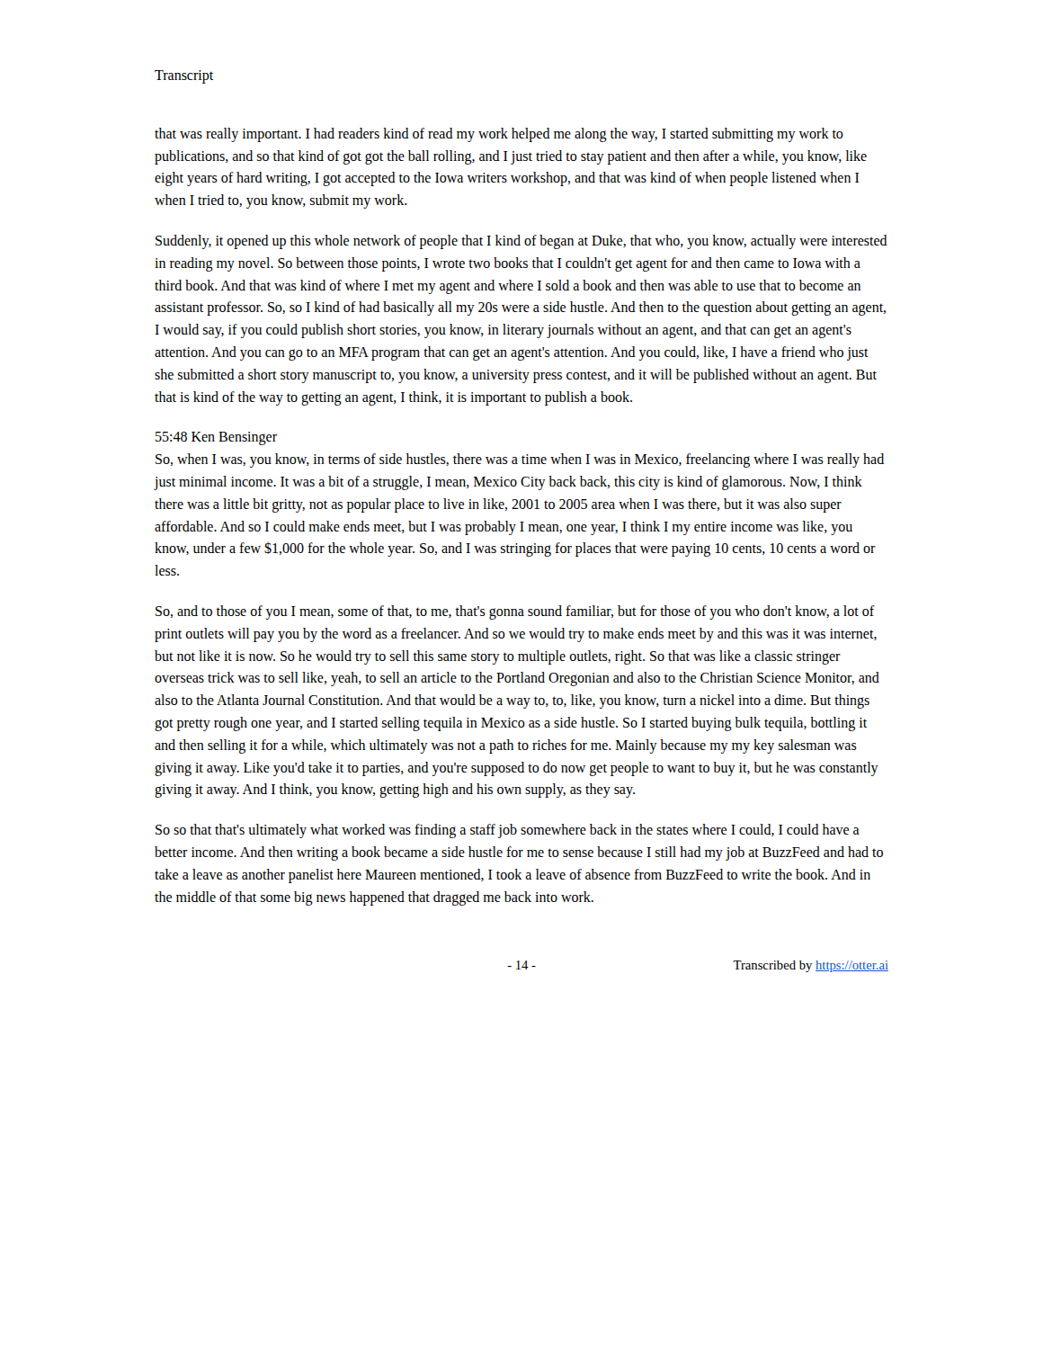Transcript
that was really important. I had readers kind of read my work helped me along the way, I started submitting my work to publications, and so that kind of got got the ball rolling, and I just tried to stay patient and then after a while, you know, like eight years of hard writing, I got accepted to the Iowa writers workshop, and that was kind of when people listened when I when I tried to, you know, submit my work.
Suddenly, it opened up this whole network of people that I kind of began at Duke, that who, you know, actually were interested in reading my novel. So between those points, I wrote two books that I couldn't get agent for and then came to Iowa with a third book. And that was kind of where I met my agent and where I sold a book and then was able to use that to become an assistant professor. So, so I kind of had basically all my 20s were a side hustle. And then to the question about getting an agent, I would say, if you could publish short stories, you know, in literary journals without an agent, and that can get an agent's attention. And you can go to an MFA program that can get an agent's attention. And you could, like, I have a friend who just she submitted a short story manuscript to, you know, a university press contest, and it will be published without an agent. But that is kind of the way to getting an agent, I think, it is important to publish a book.
55:48 Ken Bensinger
So, when I was, you know, in terms of side hustles, there was a time when I was in Mexico, freelancing where I was really had just minimal income. It was a bit of a struggle, I mean, Mexico City back back, this city is kind of glamorous. Now, I think there was a little bit gritty, not as popular place to live in like, 2001 to 2005 area when I was there, but it was also super affordable. And so I could make ends meet, but I was probably I mean, one year, I think I my entire income was like, you know, under a few $1,000 for the whole year. So, and I was stringing for places that were paying 10 cents, 10 cents a word or less.
So, and to those of you I mean, some of that, to me, that's gonna sound familiar, but for those of you who don't know, a lot of print outlets will pay you by the word as a freelancer. And so we would try to make ends meet by and this was it was internet, but not like it is now. So he would try to sell this same story to multiple outlets, right. So that was like a classic stringer overseas trick was to sell like, yeah, to sell an article to the Portland Oregonian and also to the Christian Science Monitor, and also to the Atlanta Journal Constitution. And that would be a way to, to, like, you know, turn a nickel into a dime. But things got pretty rough one year, and I started selling tequila in Mexico as a side hustle. So I started buying bulk tequila, bottling it and then selling it for a while, which ultimately was not a path to riches for me. Mainly because my my key salesman was giving it away. Like you'd take it to parties, and you're supposed to do now get people to want to buy it, but he was constantly giving it away. And I think, you know, getting high and his own supply, as they say.
So so that that's ultimately what worked was finding a staff job somewhere back in the states where I could, I could have a better income. And then writing a book became a side hustle for me to sense because I still had my job at BuzzFeed and had to take a leave as another panelist here Maureen mentioned, I took a leave of absence from BuzzFeed to write the book. And in the middle of that some big news happened that dragged me back into work.
- 14 - Transcribed by https://otter.ai